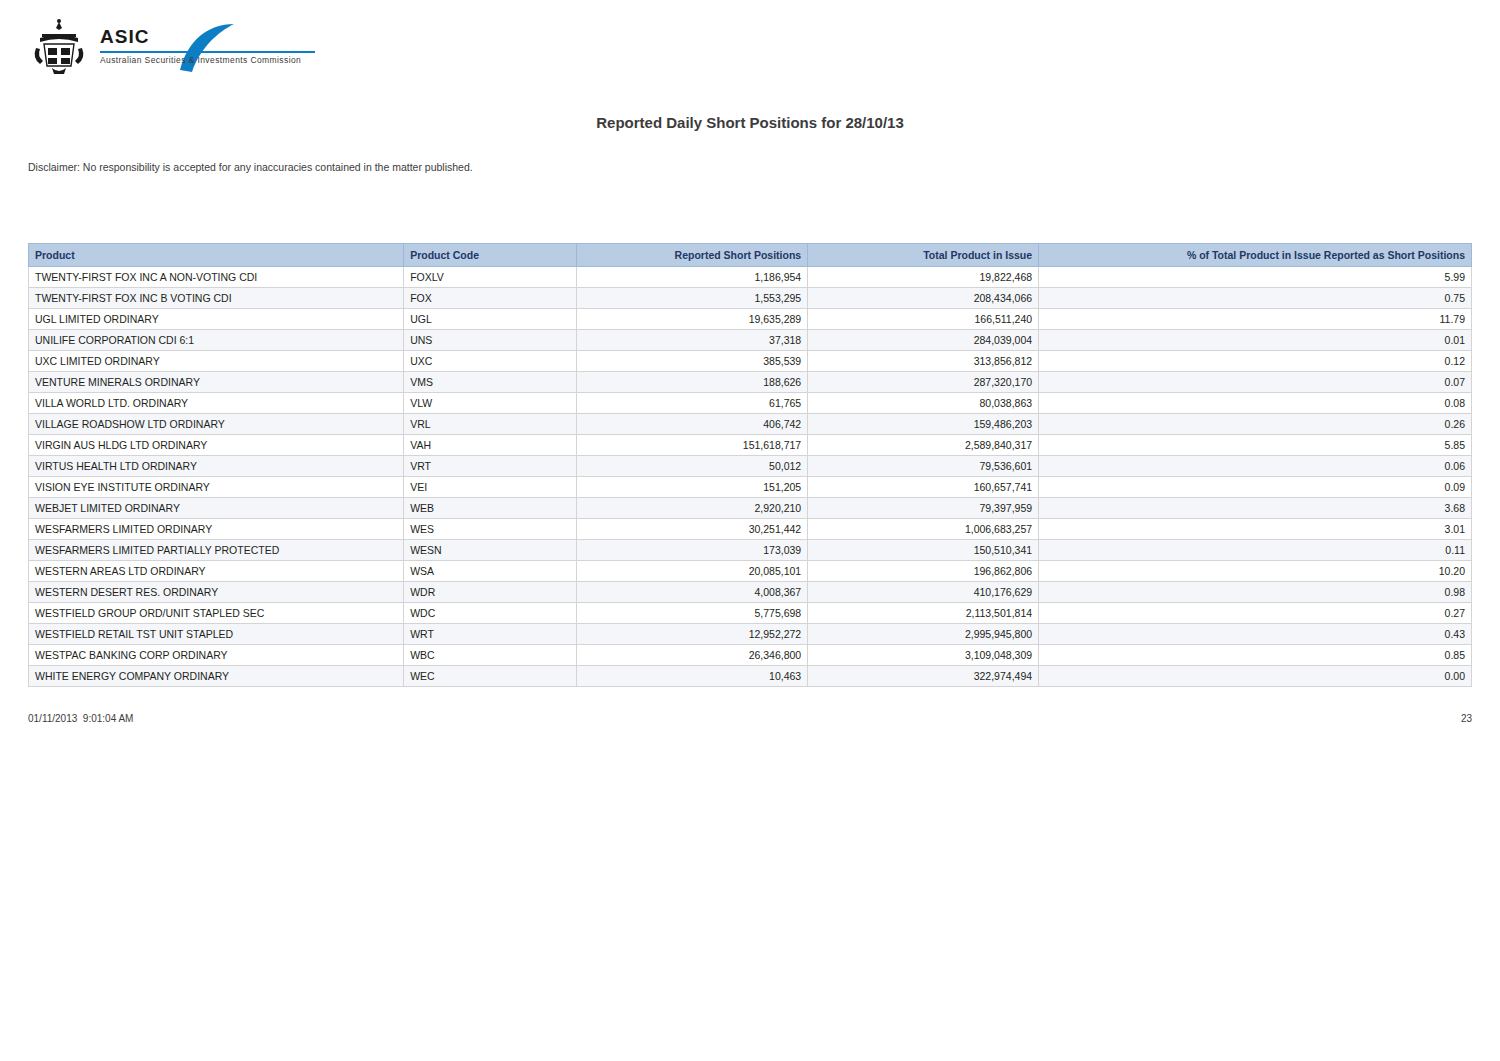ASIC
Australian Securities & Investments Commission
Reported Daily Short Positions for 28/10/13
Disclaimer: No responsibility is accepted for any inaccuracies contained in the matter published.
| Product | Product Code | Reported Short Positions | Total Product in Issue | % of Total Product in Issue Reported as Short Positions |
| --- | --- | --- | --- | --- |
| TWENTY-FIRST FOX INC A NON-VOTING CDI | FOXLV | 1,186,954 | 19,822,468 | 5.99 |
| TWENTY-FIRST FOX INC B VOTING CDI | FOX | 1,553,295 | 208,434,066 | 0.75 |
| UGL LIMITED ORDINARY | UGL | 19,635,289 | 166,511,240 | 11.79 |
| UNILIFE CORPORATION CDI 6:1 | UNS | 37,318 | 284,039,004 | 0.01 |
| UXC LIMITED ORDINARY | UXC | 385,539 | 313,856,812 | 0.12 |
| VENTURE MINERALS ORDINARY | VMS | 188,626 | 287,320,170 | 0.07 |
| VILLA WORLD LTD. ORDINARY | VLW | 61,765 | 80,038,863 | 0.08 |
| VILLAGE ROADSHOW LTD ORDINARY | VRL | 406,742 | 159,486,203 | 0.26 |
| VIRGIN AUS HLDG LTD ORDINARY | VAH | 151,618,717 | 2,589,840,317 | 5.85 |
| VIRTUS HEALTH LTD ORDINARY | VRT | 50,012 | 79,536,601 | 0.06 |
| VISION EYE INSTITUTE ORDINARY | VEI | 151,205 | 160,657,741 | 0.09 |
| WEBJET LIMITED ORDINARY | WEB | 2,920,210 | 79,397,959 | 3.68 |
| WESFARMERS LIMITED ORDINARY | WES | 30,251,442 | 1,006,683,257 | 3.01 |
| WESFARMERS LIMITED PARTIALLY PROTECTED | WESN | 173,039 | 150,510,341 | 0.11 |
| WESTERN AREAS LTD ORDINARY | WSA | 20,085,101 | 196,862,806 | 10.20 |
| WESTERN DESERT RES. ORDINARY | WDR | 4,008,367 | 410,176,629 | 0.98 |
| WESTFIELD GROUP ORD/UNIT STAPLED SEC | WDC | 5,775,698 | 2,113,501,814 | 0.27 |
| WESTFIELD RETAIL TST UNIT STAPLED | WRT | 12,952,272 | 2,995,945,800 | 0.43 |
| WESTPAC BANKING CORP ORDINARY | WBC | 26,346,800 | 3,109,048,309 | 0.85 |
| WHITE ENERGY COMPANY ORDINARY | WEC | 10,463 | 322,974,494 | 0.00 |
01/11/2013 9:01:04 AM 23